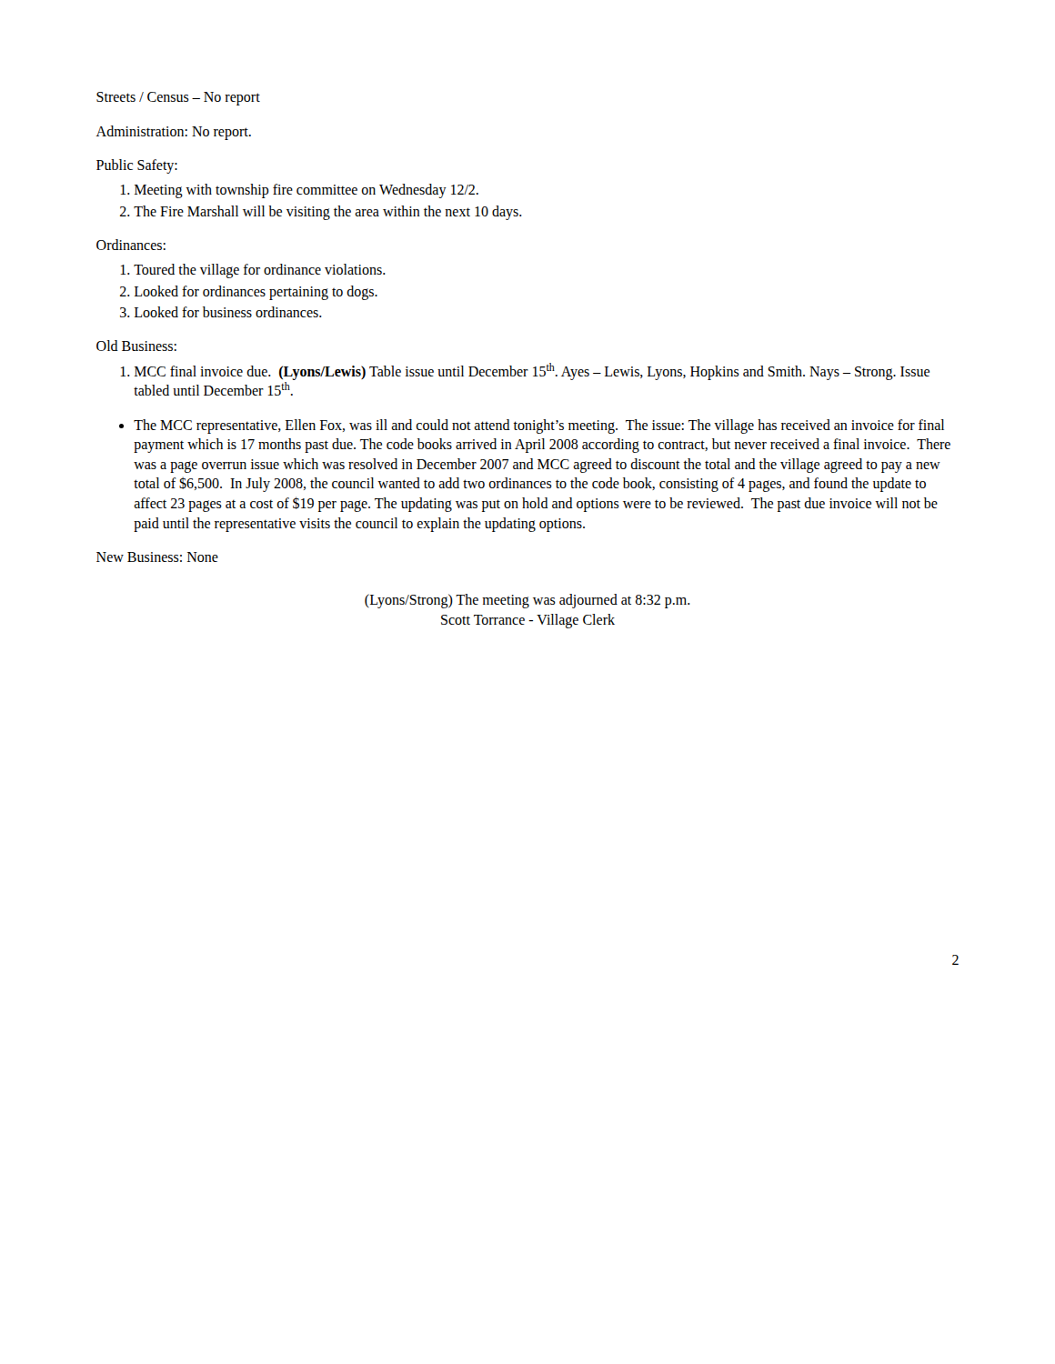Streets / Census – No report
Administration: No report.
Public Safety:
Meeting with township fire committee on Wednesday 12/2.
The Fire Marshall will be visiting the area within the next 10 days.
Ordinances:
Toured the village for ordinance violations.
Looked for ordinances pertaining to dogs.
Looked for business ordinances.
Old Business:
MCC final invoice due. (Lyons/Lewis) Table issue until December 15th. Ayes – Lewis, Lyons, Hopkins and Smith. Nays – Strong. Issue tabled until December 15th.
The MCC representative, Ellen Fox, was ill and could not attend tonight’s meeting. The issue: The village has received an invoice for final payment which is 17 months past due. The code books arrived in April 2008 according to contract, but never received a final invoice. There was a page overrun issue which was resolved in December 2007 and MCC agreed to discount the total and the village agreed to pay a new total of $6,500. In July 2008, the council wanted to add two ordinances to the code book, consisting of 4 pages, and found the update to affect 23 pages at a cost of $19 per page. The updating was put on hold and options were to be reviewed. The past due invoice will not be paid until the representative visits the council to explain the updating options.
New Business: None
(Lyons/Strong) The meeting was adjourned at 8:32 p.m.
Scott Torrance - Village Clerk
2